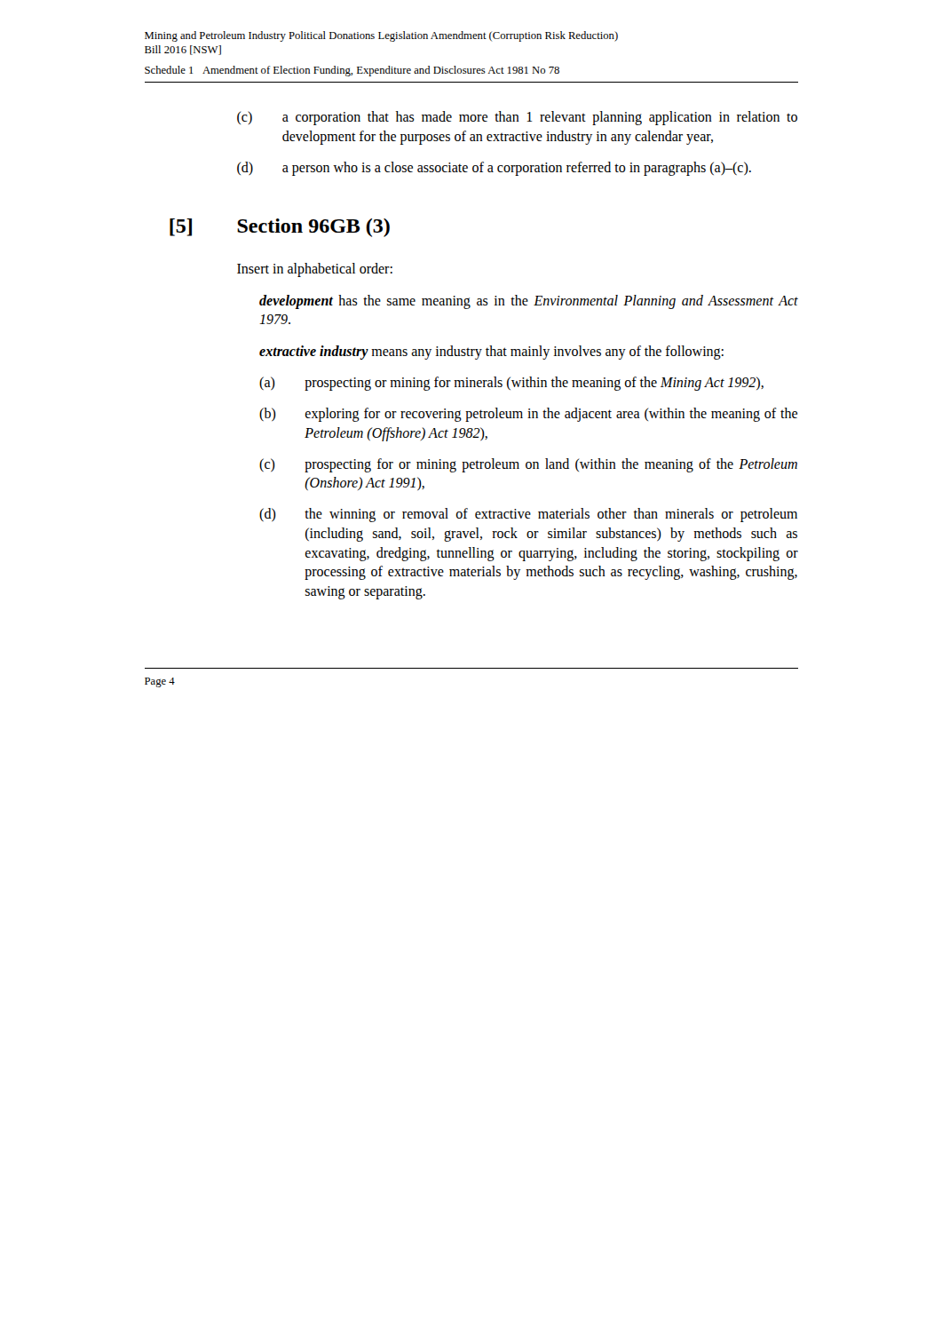Mining and Petroleum Industry Political Donations Legislation Amendment (Corruption Risk Reduction) Bill 2016 [NSW] Schedule 1 Amendment of Election Funding, Expenditure and Disclosures Act 1981 No 78
(c) a corporation that has made more than 1 relevant planning application in relation to development for the purposes of an extractive industry in any calendar year,
(d) a person who is a close associate of a corporation referred to in paragraphs (a)–(c).
[5] Section 96GB (3)
Insert in alphabetical order:
development has the same meaning as in the Environmental Planning and Assessment Act 1979.
extractive industry means any industry that mainly involves any of the following:
(a) prospecting or mining for minerals (within the meaning of the Mining Act 1992),
(b) exploring for or recovering petroleum in the adjacent area (within the meaning of the Petroleum (Offshore) Act 1982),
(c) prospecting for or mining petroleum on land (within the meaning of the Petroleum (Onshore) Act 1991),
(d) the winning or removal of extractive materials other than minerals or petroleum (including sand, soil, gravel, rock or similar substances) by methods such as excavating, dredging, tunnelling or quarrying, including the storing, stockpiling or processing of extractive materials by methods such as recycling, washing, crushing, sawing or separating.
Page 4